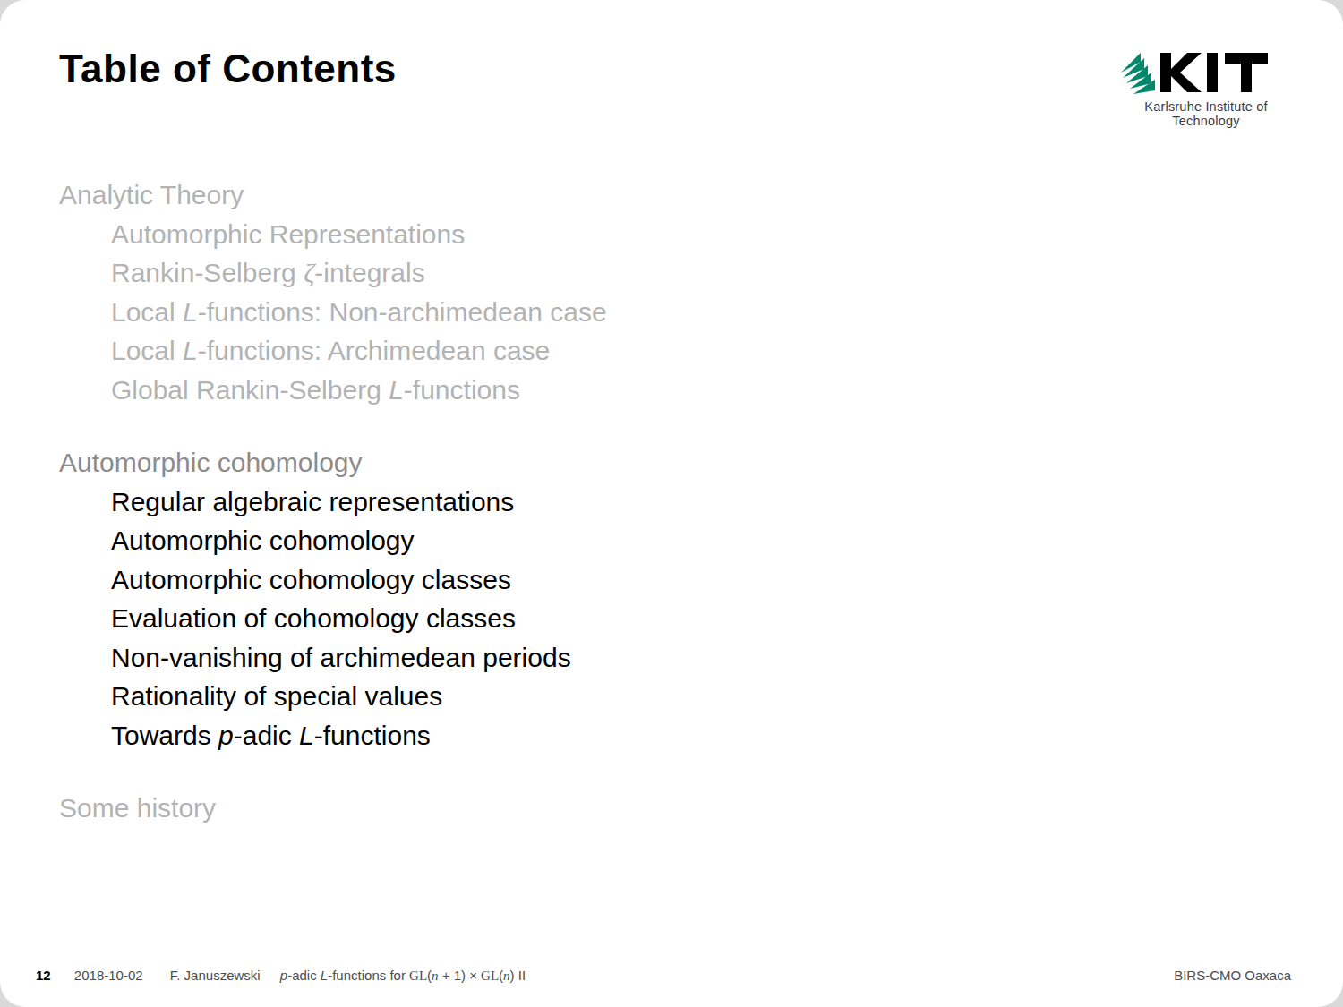Table of Contents
Karlsruhe Institute of Technology
Analytic Theory
Automorphic Representations
Rankin-Selberg ζ-integrals
Local L-functions: Non-archimedean case
Local L-functions: Archimedean case
Global Rankin-Selberg L-functions
Automorphic cohomology
Regular algebraic representations
Automorphic cohomology
Automorphic cohomology classes
Evaluation of cohomology classes
Non-vanishing of archimedean periods
Rationality of special values
Towards p-adic L-functions
Some history
12 2018-10-02 F. Januszewski p-adic L-functions for GL(n + 1) × GL(n) II BIRS-CMO Oaxaca